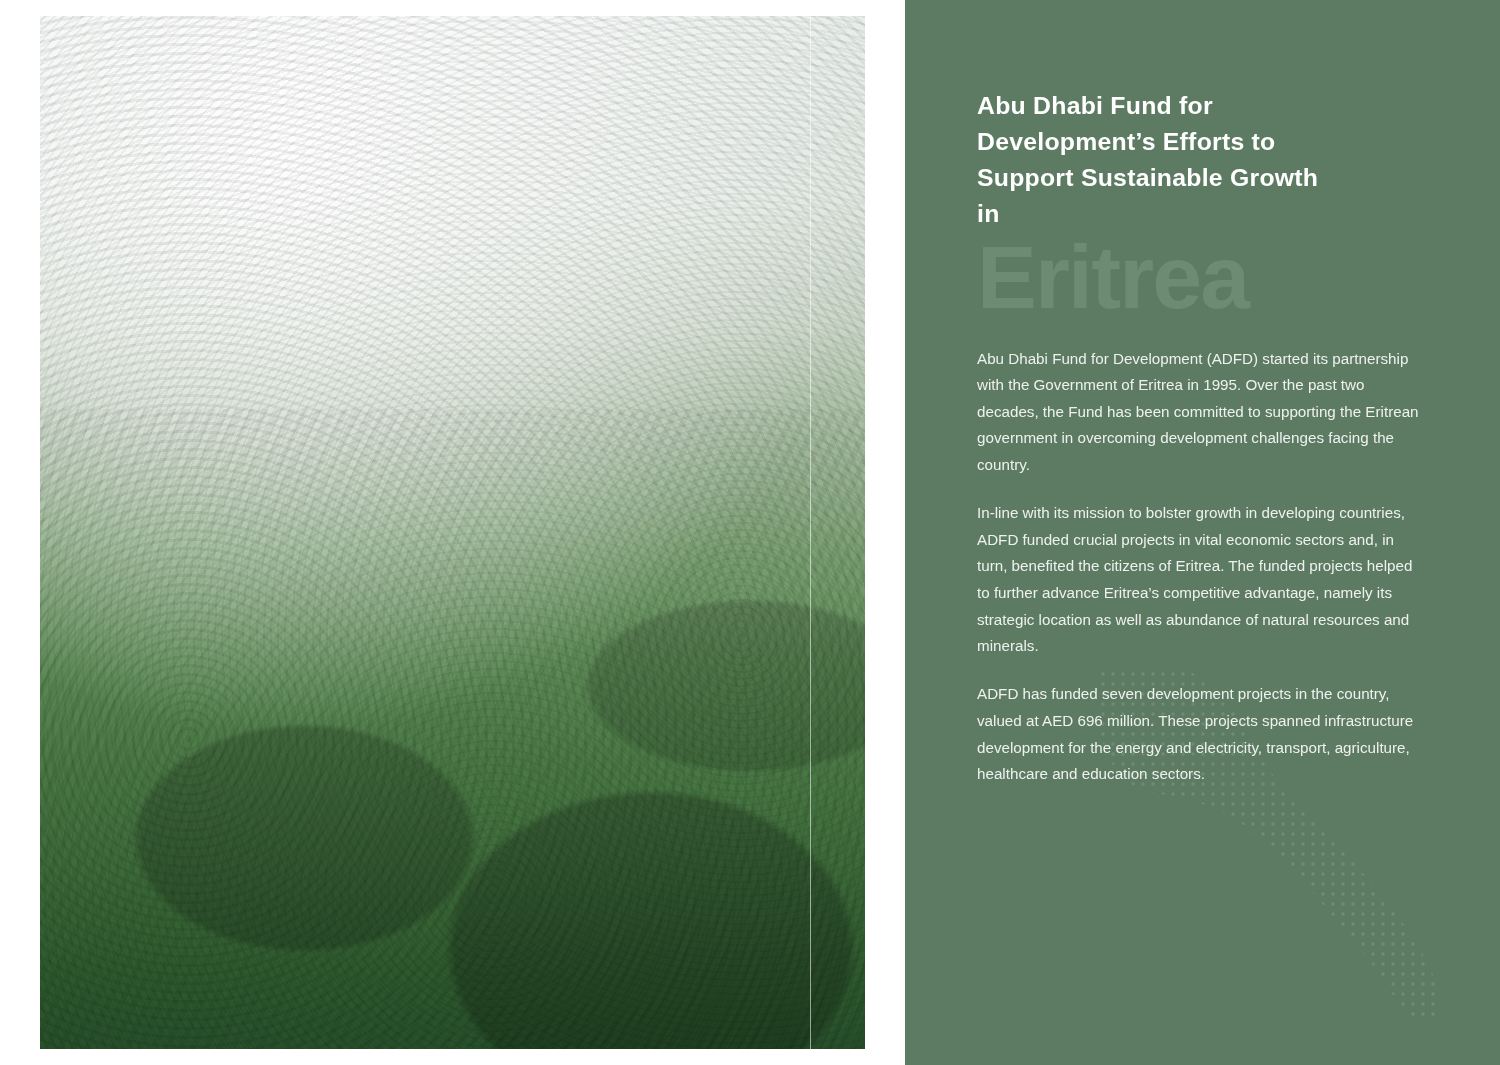Abu Dhabi Fund for Development’s Efforts to Support Sustainable Growth in
Eritrea
Abu Dhabi Fund for Development (ADFD) started its partnership with the Government of Eritrea in 1995. Over the past two decades, the Fund has been committed to supporting the Eritrean government in overcoming development challenges facing the country.
In-line with its mission to bolster growth in developing countries, ADFD funded crucial projects in vital economic sectors and, in turn, benefited the citizens of Eritrea. The funded projects helped to further advance Eritrea’s competitive advantage, namely its strategic location as well as abundance of natural resources and minerals.
ADFD has funded seven development projects in the country, valued at AED 696 million. These projects spanned infrastructure development for the energy and electricity, transport, agriculture, healthcare and education sectors.